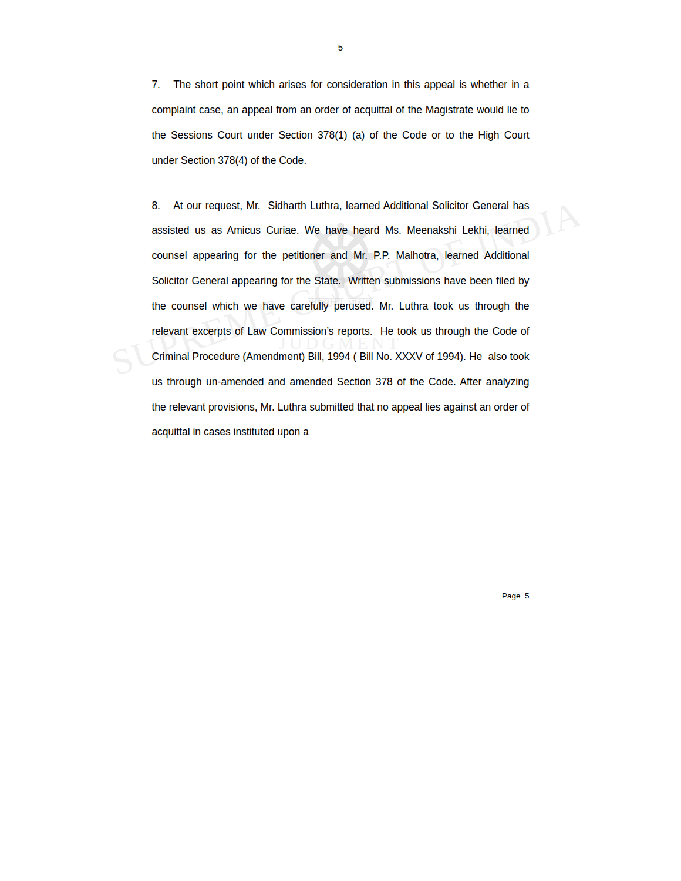SUPREME COURT OF INDIA
JUDGMENT
☸ सत्यमेव जयते
5
7. The short point which arises for consideration in this appeal is whether in a complaint case, an appeal from an order of acquittal of the Magistrate would lie to the Sessions Court under Section 378(1) (a) of the Code or to the High Court under Section 378(4) of the Code.
8. At our request, Mr. Sidharth Luthra, learned Additional Solicitor General has assisted us as Amicus Curiae. We have heard Ms. Meenakshi Lekhi, learned counsel appearing for the petitioner and Mr. P.P. Malhotra, learned Additional Solicitor General appearing for the State. Written submissions have been filed by the counsel which we have carefully perused. Mr. Luthra took us through the relevant excerpts of Law Commission’s reports. He took us through the Code of Criminal Procedure (Amendment) Bill, 1994 ( Bill No. XXXV of 1994). He also took us through un-amended and amended Section 378 of the Code. After analyzing the relevant provisions, Mr. Luthra submitted that no appeal lies against an order of acquittal in cases instituted upon a
Page 5